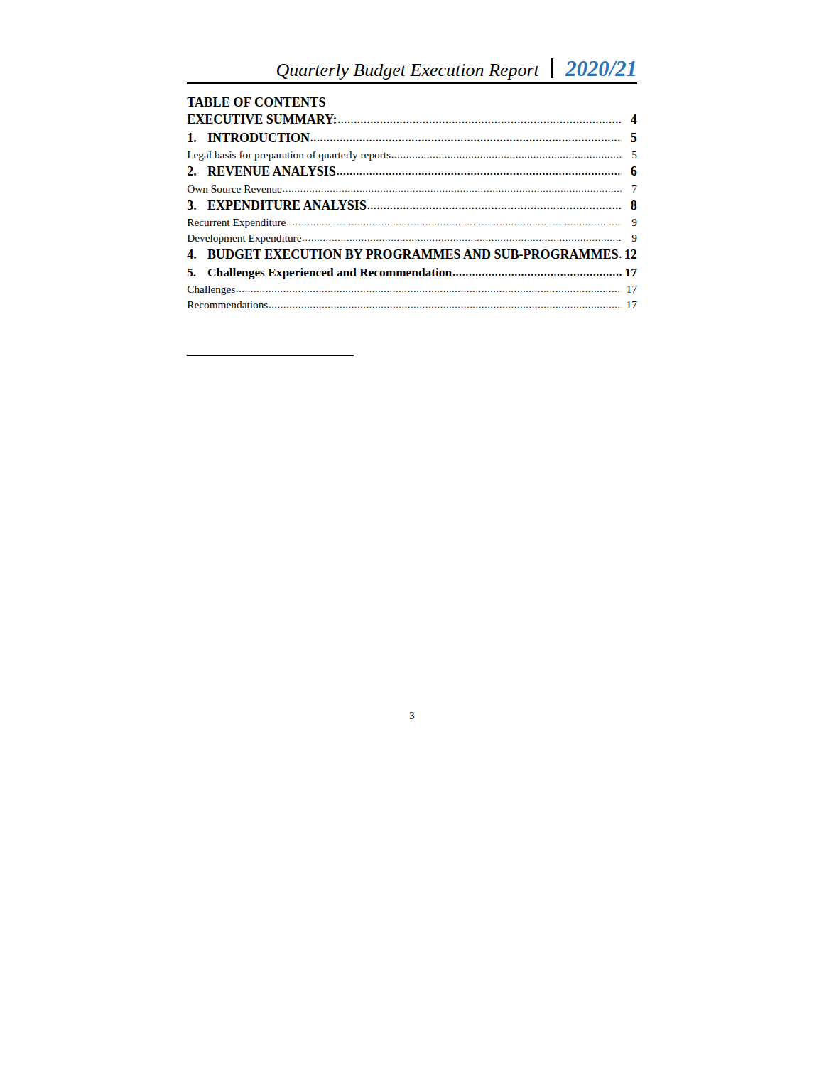Quarterly Budget Execution Report
2020/21
TABLE OF CONTENTS
EXECUTIVE SUMMARY: .................................................................................................................................................................................................. 4
1. INTRODUCTION .................................................................................................................................................................................................. 5
Legal basis for preparation of quarterly reports .................................................................................................................................................................................................. 5
2. REVENUE ANALYSIS .................................................................................................................................................................................................. 6
Own Source Revenue .................................................................................................................................................................................................. 7
3. EXPENDITURE ANALYSIS .................................................................................................................................................................................................. 8
Recurrent Expenditure .................................................................................................................................................................................................. 9
Development Expenditure .................................................................................................................................................................................................. 9
4. BUDGET EXECUTION BY PROGRAMMES AND SUB-PROGRAMMES .................................................................................................................................................................................................. 12
5. Challenges Experienced and Recommendation .................................................................................................................................................................................................. 17
Challenges .................................................................................................................................................................................................. 17
Recommendations .................................................................................................................................................................................................. 17
3